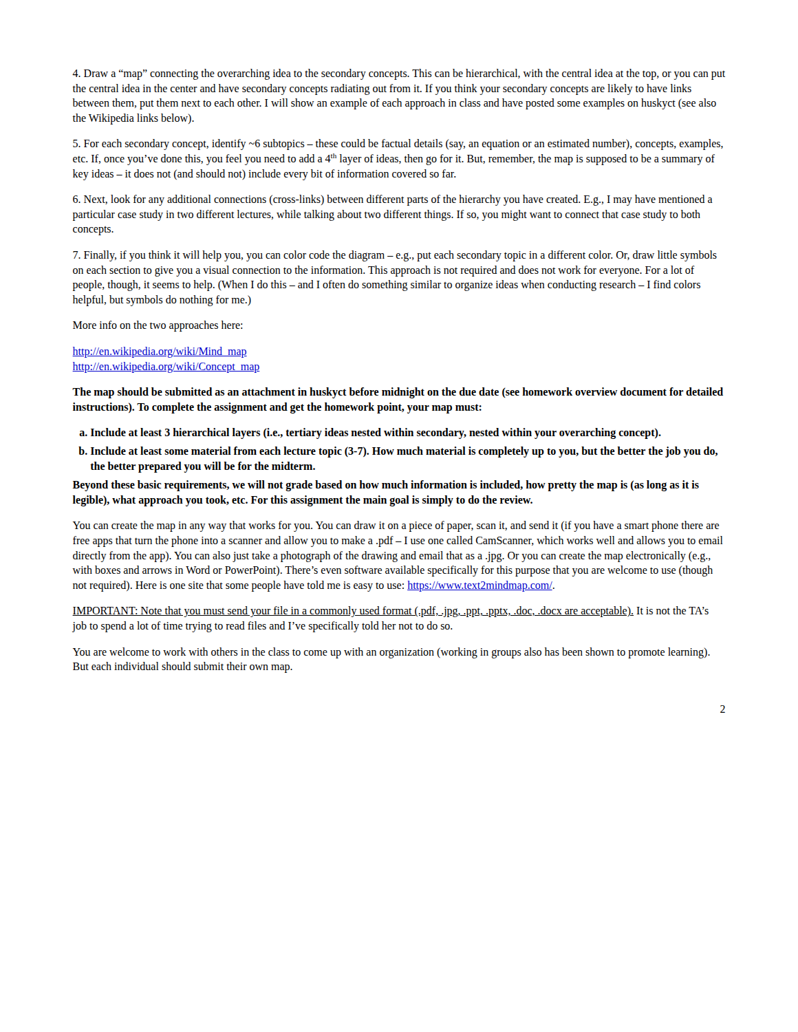4. Draw a “map” connecting the overarching idea to the secondary concepts. This can be hierarchical, with the central idea at the top, or you can put the central idea in the center and have secondary concepts radiating out from it. If you think your secondary concepts are likely to have links between them, put them next to each other. I will show an example of each approach in class and have posted some examples on huskyct (see also the Wikipedia links below).
5. For each secondary concept, identify ~6 subtopics – these could be factual details (say, an equation or an estimated number), concepts, examples, etc. If, once you’ve done this, you feel you need to add a 4th layer of ideas, then go for it. But, remember, the map is supposed to be a summary of key ideas – it does not (and should not) include every bit of information covered so far.
6. Next, look for any additional connections (cross-links) between different parts of the hierarchy you have created. E.g., I may have mentioned a particular case study in two different lectures, while talking about two different things. If so, you might want to connect that case study to both concepts.
7. Finally, if you think it will help you, you can color code the diagram – e.g., put each secondary topic in a different color. Or, draw little symbols on each section to give you a visual connection to the information. This approach is not required and does not work for everyone. For a lot of people, though, it seems to help. (When I do this – and I often do something similar to organize ideas when conducting research – I find colors helpful, but symbols do nothing for me.)
More info on the two approaches here:
http://en.wikipedia.org/wiki/Mind_map http://en.wikipedia.org/wiki/Concept_map
The map should be submitted as an attachment in huskyct before midnight on the due date (see homework overview document for detailed instructions). To complete the assignment and get the homework point, your map must:
Include at least 3 hierarchical layers (i.e., tertiary ideas nested within secondary, nested within your overarching concept).
Include at least some material from each lecture topic (3-7). How much material is completely up to you, but the better the job you do, the better prepared you will be for the midterm.
Beyond these basic requirements, we will not grade based on how much information is included, how pretty the map is (as long as it is legible), what approach you took, etc. For this assignment the main goal is simply to do the review.
You can create the map in any way that works for you. You can draw it on a piece of paper, scan it, and send it (if you have a smart phone there are free apps that turn the phone into a scanner and allow you to make a .pdf – I use one called CamScanner, which works well and allows you to email directly from the app). You can also just take a photograph of the drawing and email that as a .jpg. Or you can create the map electronically (e.g., with boxes and arrows in Word or PowerPoint). There’s even software available specifically for this purpose that you are welcome to use (though not required). Here is one site that some people have told me is easy to use: https://www.text2mindmap.com/.
IMPORTANT: Note that you must send your file in a commonly used format (.pdf, .jpg, .ppt, .pptx, .doc, .docx are acceptable). It is not the TA’s job to spend a lot of time trying to read files and I’ve specifically told her not to do so.
You are welcome to work with others in the class to come up with an organization (working in groups also has been shown to promote learning). But each individual should submit their own map.
2